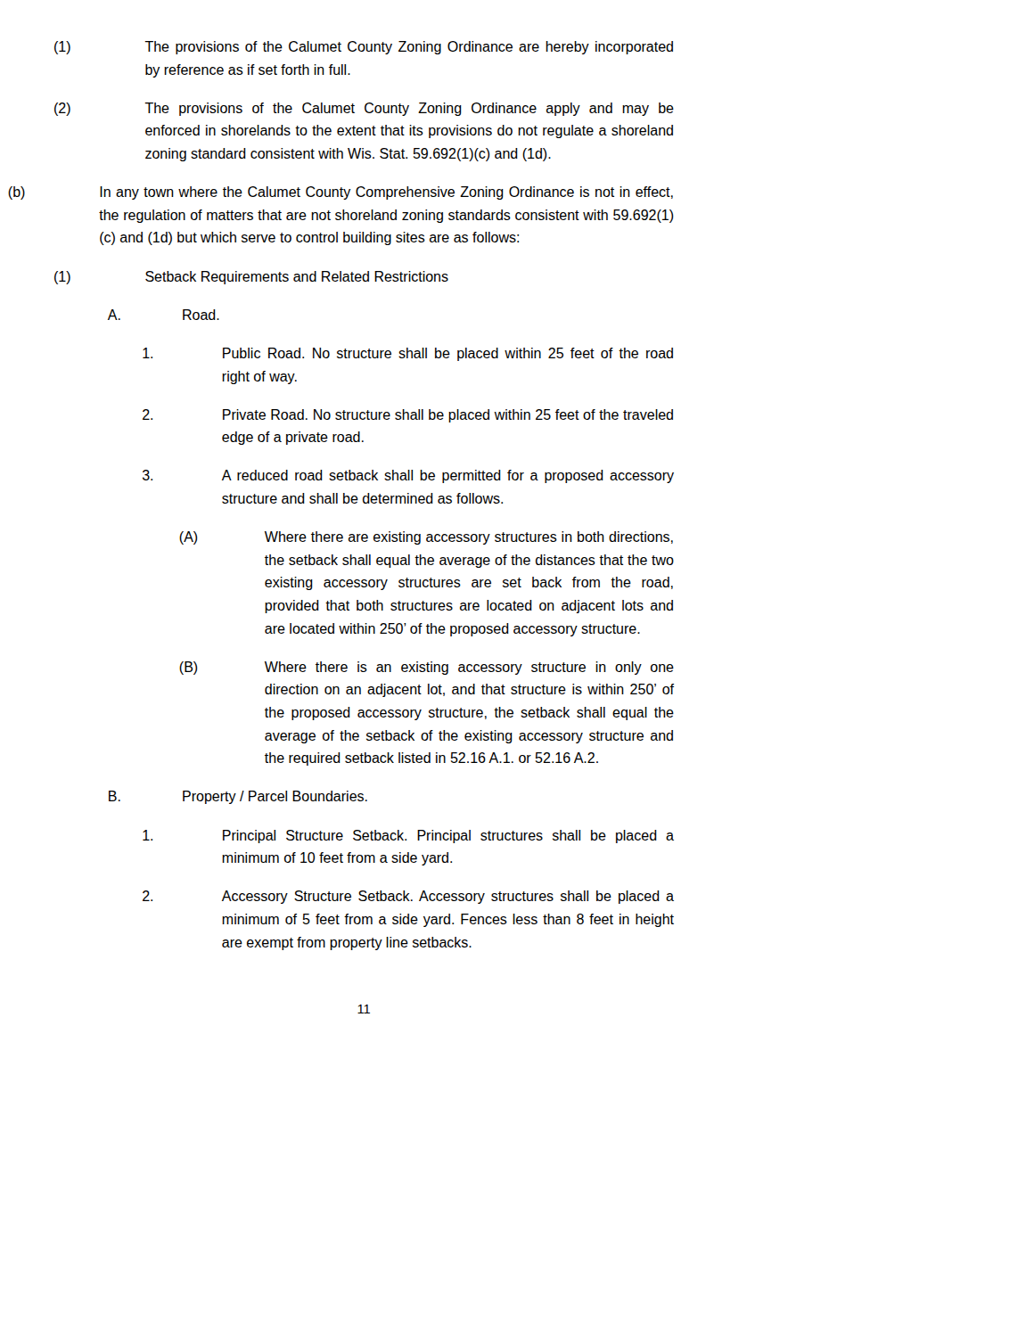(1) The provisions of the Calumet County Zoning Ordinance are hereby incorporated by reference as if set forth in full.
(2) The provisions of the Calumet County Zoning Ordinance apply and may be enforced in shorelands to the extent that its provisions do not regulate a shoreland zoning standard consistent with Wis. Stat. 59.692(1)(c) and (1d).
(b) In any town where the Calumet County Comprehensive Zoning Ordinance is not in effect, the regulation of matters that are not shoreland zoning standards consistent with 59.692(1)(c) and (1d) but which serve to control building sites are as follows:
(1) Setback Requirements and Related Restrictions
A. Road.
1. Public Road. No structure shall be placed within 25 feet of the road right of way.
2. Private Road. No structure shall be placed within 25 feet of the traveled edge of a private road.
3. A reduced road setback shall be permitted for a proposed accessory structure and shall be determined as follows.
(A) Where there are existing accessory structures in both directions, the setback shall equal the average of the distances that the two existing accessory structures are set back from the road, provided that both structures are located on adjacent lots and are located within 250’ of the proposed accessory structure.
(B) Where there is an existing accessory structure in only one direction on an adjacent lot, and that structure is within 250’ of the proposed accessory structure, the setback shall equal the average of the setback of the existing accessory structure and the required setback listed in 52.16 A.1. or 52.16 A.2.
B. Property / Parcel Boundaries.
1. Principal Structure Setback. Principal structures shall be placed a minimum of 10 feet from a side yard.
2. Accessory Structure Setback. Accessory structures shall be placed a minimum of 5 feet from a side yard. Fences less than 8 feet in height are exempt from property line setbacks.
11